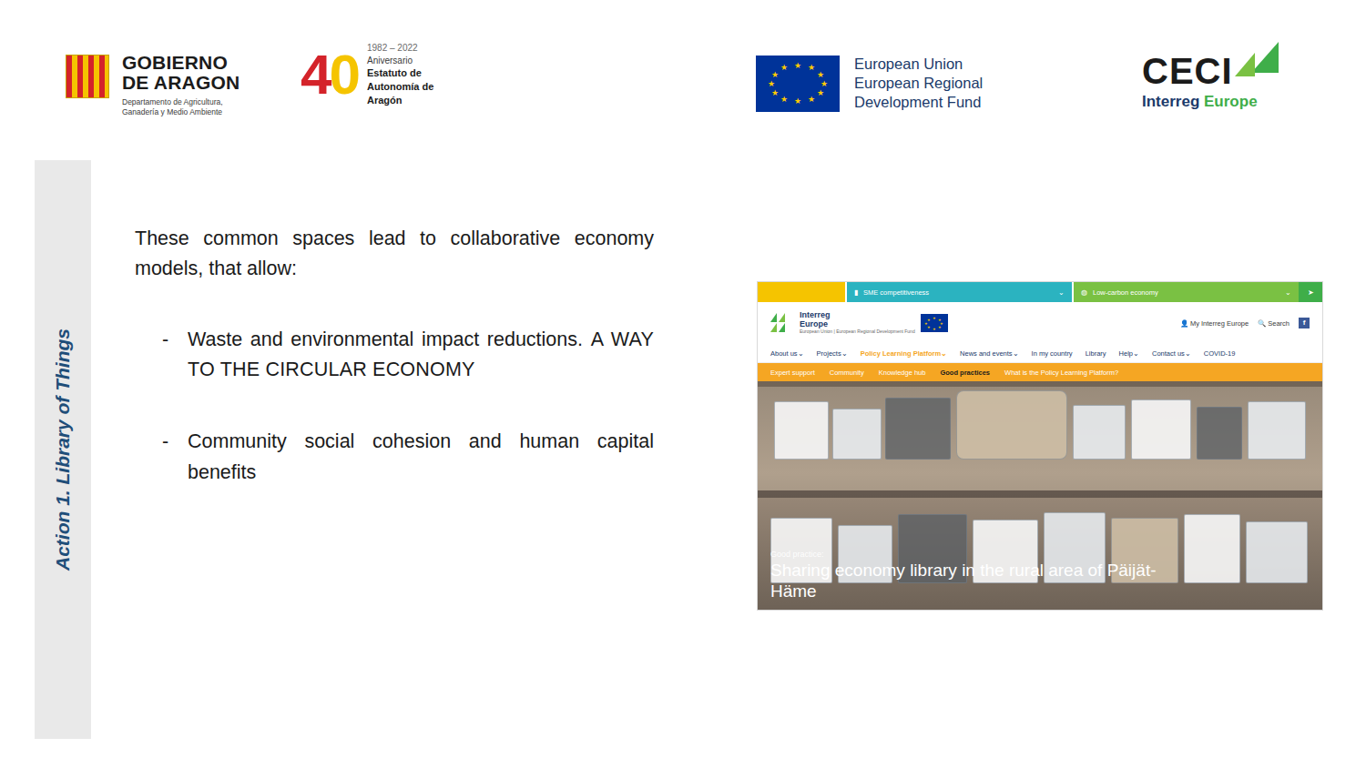GOBIERNO
DE ARAGON
Departamento de Agricultura,
Ganadería y Medio Ambiente
40
1982 – 2022
Aniversario
Estatuto de
Autonomía de
Aragón
★ ★ ★ ★ ★ ★ ★ ★ ★ ★ ★ ★
European Union
European Regional
Development Fund
CECI
Interreg Europe
Action 1. Library of Things
These common spaces lead to collaborative economy models, that allow:
Waste and environmental impact reductions. A WAY TO THE CIRCULAR ECONOMY
Community social cohesion and human capital benefits
▮SME competitiveness⌄
◍Low-carbon economy⌄
➤
Interreg
Europe European Union | European Regional Development Fund
★ ★ ★ ★ ★ ★ ★ ★
👤 My Interreg Europe 🔍 Search f
About us⌄ Projects⌄ Policy Learning Platform⌄ News and events⌄ In my country Library Help⌄ Contact us⌄ COVID-19
Expert support Community Knowledge hub Good practices What is the Policy Learning Platform?
Good practice: Sharing economy library in the rural area of Päijät-Häme